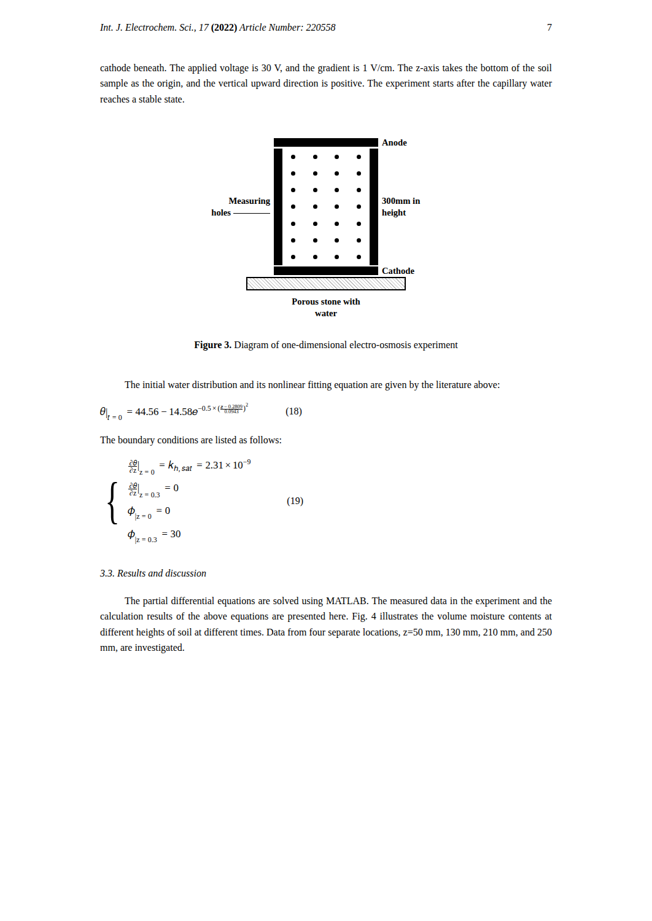Int. J. Electrochem. Sci., 17 (2022) Article Number: 220558
7
cathode beneath. The applied voltage is 30 V, and the gradient is 1 V/cm. The z-axis takes the bottom of the soil sample as the origin, and the vertical upward direction is positive. The experiment starts after the capillary water reaches a stable state.
Anode
Measuring
holes
300mm in
height
Cathode
Porous stone with
water
Figure 3. Diagram of one-dimensional electro-osmosis experiment
The initial water distribution and its nonlinear fitting equation are given by the literature above:
θ | t=0 = 44.56 − 14.58 e −0.5× ( z−0.2809 0.0943 ) 2
(18)
The boundary conditions are listed as follows:
{
∂θ ∂z | z=0 = kh,sat = 2.31×10−9
∂θ ∂z | z=0.3 = 0
ϕ |z=0 = 0
ϕ |z=0.3 = 30
(19)
3.3. Results and discussion
The partial differential equations are solved using MATLAB. The measured data in the experiment and the calculation results of the above equations are presented here. Fig. 4 illustrates the volume moisture contents at different heights of soil at different times. Data from four separate locations, z=50 mm, 130 mm, 210 mm, and 250 mm, are investigated.